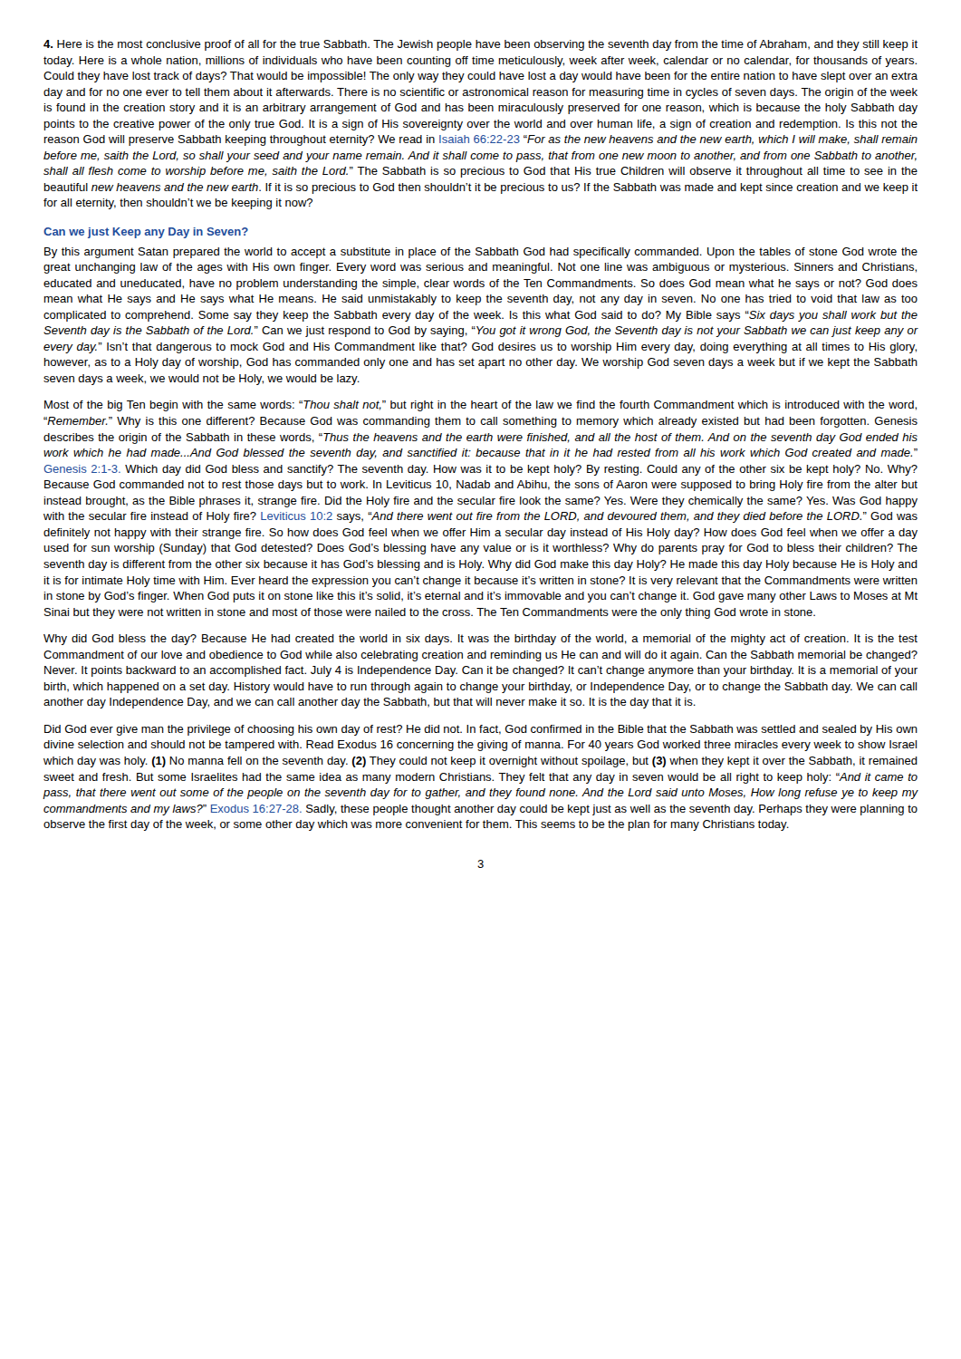4. Here is the most conclusive proof of all for the true Sabbath. The Jewish people have been observing the seventh day from the time of Abraham, and they still keep it today. Here is a whole nation, millions of individuals who have been counting off time meticulously, week after week, calendar or no calendar, for thousands of years. Could they have lost track of days? That would be impossible! The only way they could have lost a day would have been for the entire nation to have slept over an extra day and for no one ever to tell them about it afterwards. There is no scientific or astronomical reason for measuring time in cycles of seven days. The origin of the week is found in the creation story and it is an arbitrary arrangement of God and has been miraculously preserved for one reason, which is because the holy Sabbath day points to the creative power of the only true God. It is a sign of His sovereignty over the world and over human life, a sign of creation and redemption. Is this not the reason God will preserve Sabbath keeping throughout eternity? We read in Isaiah 66:22-23 “For as the new heavens and the new earth, which I will make, shall remain before me, saith the Lord, so shall your seed and your name remain. And it shall come to pass, that from one new moon to another, and from one Sabbath to another, shall all flesh come to worship before me, saith the Lord.” The Sabbath is so precious to God that His true Children will observe it throughout all time to see in the beautiful new heavens and the new earth. If it is so precious to God then shouldn’t it be precious to us? If the Sabbath was made and kept since creation and we keep it for all eternity, then shouldn’t we be keeping it now?
Can we just Keep any Day in Seven?
By this argument Satan prepared the world to accept a substitute in place of the Sabbath God had specifically commanded. Upon the tables of stone God wrote the great unchanging law of the ages with His own finger. Every word was serious and meaningful. Not one line was ambiguous or mysterious. Sinners and Christians, educated and uneducated, have no problem understanding the simple, clear words of the Ten Commandments. So does God mean what he says or not? God does mean what He says and He says what He means. He said unmistakably to keep the seventh day, not any day in seven. No one has tried to void that law as too complicated to comprehend. Some say they keep the Sabbath every day of the week. Is this what God said to do? My Bible says “Six days you shall work but the Seventh day is the Sabbath of the Lord.” Can we just respond to God by saying, “You got it wrong God, the Seventh day is not your Sabbath we can just keep any or every day.” Isn’t that dangerous to mock God and His Commandment like that? God desires us to worship Him every day, doing everything at all times to His glory, however, as to a Holy day of worship, God has commanded only one and has set apart no other day. We worship God seven days a week but if we kept the Sabbath seven days a week, we would not be Holy, we would be lazy.
Most of the big Ten begin with the same words: “Thou shalt not,” but right in the heart of the law we find the fourth Commandment which is introduced with the word, “Remember.” Why is this one different? Because God was commanding them to call something to memory which already existed but had been forgotten. Genesis describes the origin of the Sabbath in these words, “Thus the heavens and the earth were finished, and all the host of them. And on the seventh day God ended his work which he had made...And God blessed the seventh day, and sanctified it: because that in it he had rested from all his work which God created and made.” Genesis 2:1-3. Which day did God bless and sanctify? The seventh day. How was it to be kept holy? By resting. Could any of the other six be kept holy? No. Why? Because God commanded not to rest those days but to work. In Leviticus 10, Nadab and Abihu, the sons of Aaron were supposed to bring Holy fire from the alter but instead brought, as the Bible phrases it, strange fire. Did the Holy fire and the secular fire look the same? Yes. Were they chemically the same? Yes. Was God happy with the secular fire instead of Holy fire? Leviticus 10:2 says, “And there went out fire from the LORD, and devoured them, and they died before the LORD.” God was definitely not happy with their strange fire. So how does God feel when we offer Him a secular day instead of His Holy day? How does God feel when we offer a day used for sun worship (Sunday) that God detested? Does God’s blessing have any value or is it worthless? Why do parents pray for God to bless their children? The seventh day is different from the other six because it has God’s blessing and is Holy. Why did God make this day Holy? He made this day Holy because He is Holy and it is for intimate Holy time with Him. Ever heard the expression you can’t change it because it’s written in stone? It is very relevant that the Commandments were written in stone by God’s finger. When God puts it on stone like this it’s solid, it’s eternal and it’s immovable and you can’t change it. God gave many other Laws to Moses at Mt Sinai but they were not written in stone and most of those were nailed to the cross. The Ten Commandments were the only thing God wrote in stone.
Why did God bless the day? Because He had created the world in six days. It was the birthday of the world, a memorial of the mighty act of creation. It is the test Commandment of our love and obedience to God while also celebrating creation and reminding us He can and will do it again. Can the Sabbath memorial be changed? Never. It points backward to an accomplished fact. July 4 is Independence Day. Can it be changed? It can’t change anymore than your birthday. It is a memorial of your birth, which happened on a set day. History would have to run through again to change your birthday, or Independence Day, or to change the Sabbath day. We can call another day Independence Day, and we can call another day the Sabbath, but that will never make it so. It is the day that it is.
Did God ever give man the privilege of choosing his own day of rest? He did not. In fact, God confirmed in the Bible that the Sabbath was settled and sealed by His own divine selection and should not be tampered with. Read Exodus 16 concerning the giving of manna. For 40 years God worked three miracles every week to show Israel which day was holy. (1) No manna fell on the seventh day. (2) They could not keep it overnight without spoilage, but (3) when they kept it over the Sabbath, it remained sweet and fresh. But some Israelites had the same idea as many modern Christians. They felt that any day in seven would be all right to keep holy: “And it came to pass, that there went out some of the people on the seventh day for to gather, and they found none. And the Lord said unto Moses, How long refuse ye to keep my commandments and my laws?” Exodus 16:27-28. Sadly, these people thought another day could be kept just as well as the seventh day. Perhaps they were planning to observe the first day of the week, or some other day which was more convenient for them. This seems to be the plan for many Christians today.
3